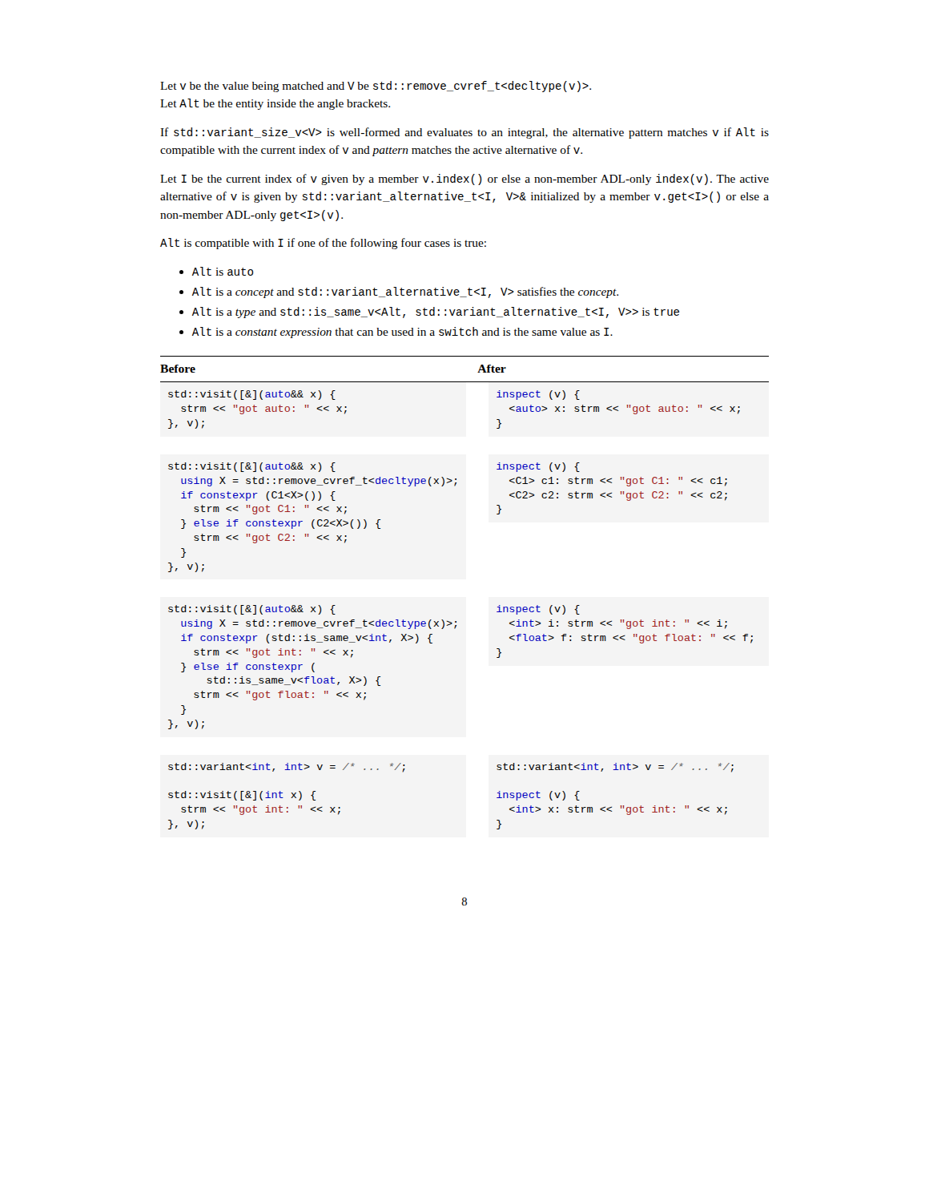Let v be the value being matched and V be std::remove_cvref_t<decltype(v)>.
Let Alt be the entity inside the angle brackets.
If std::variant_size_v<V> is well-formed and evaluates to an integral, the alternative pattern matches v if Alt is compatible with the current index of v and pattern matches the active alternative of v.
Let I be the current index of v given by a member v.index() or else a non-member ADL-only index(v). The active alternative of v is given by std::variant_alternative_t<I, V>& initialized by a member v.get<I>() or else a non-member ADL-only get<I>(v).
Alt is compatible with I if one of the following four cases is true:
Alt is auto
Alt is a concept and std::variant_alternative_t<I, V> satisfies the concept.
Alt is a type and std::is_same_v<Alt, std::variant_alternative_t<I, V>> is true
Alt is a constant expression that can be used in a switch and is the same value as I.
| Before | After |
| --- | --- |
| std::visit([&]( auto && x) { strm << "got auto: " << x; }, v); | inspect (v) { < auto > x: strm << "got auto: " << x; } |
| std::visit([&]( auto && x) { using X = std::remove_cvref_t< decltype (x)>; if constexpr (C1<X>()) { strm << "got C1: " << x; } else if constexpr (C2<X>()) { strm << "got C2: " << x; } }, v); | inspect (v) { <C1> c1: strm << "got C1: " << c1; <C2> c2: strm << "got C2: " << c2; } |
| std::visit([&]( auto && x) { using X = std::remove_cvref_t< decltype (x)>; if constexpr (std::is_same_v< int , X>) { strm << "got int: " << x; } else if constexpr ( std::is_same_v< float , X>) { strm << "got float: " << x; } }, v); | inspect (v) { < int > i: strm << "got int: " << i; < float > f: strm << "got float: " << f; } |
| std::variant< int , int > v = /* ... */ ; std::visit([&]( int x) { strm << "got int: " << x; }, v); | std::variant< int , int > v = /* ... */ ; inspect (v) { < int > x: strm << "got int: " << x; } |
8